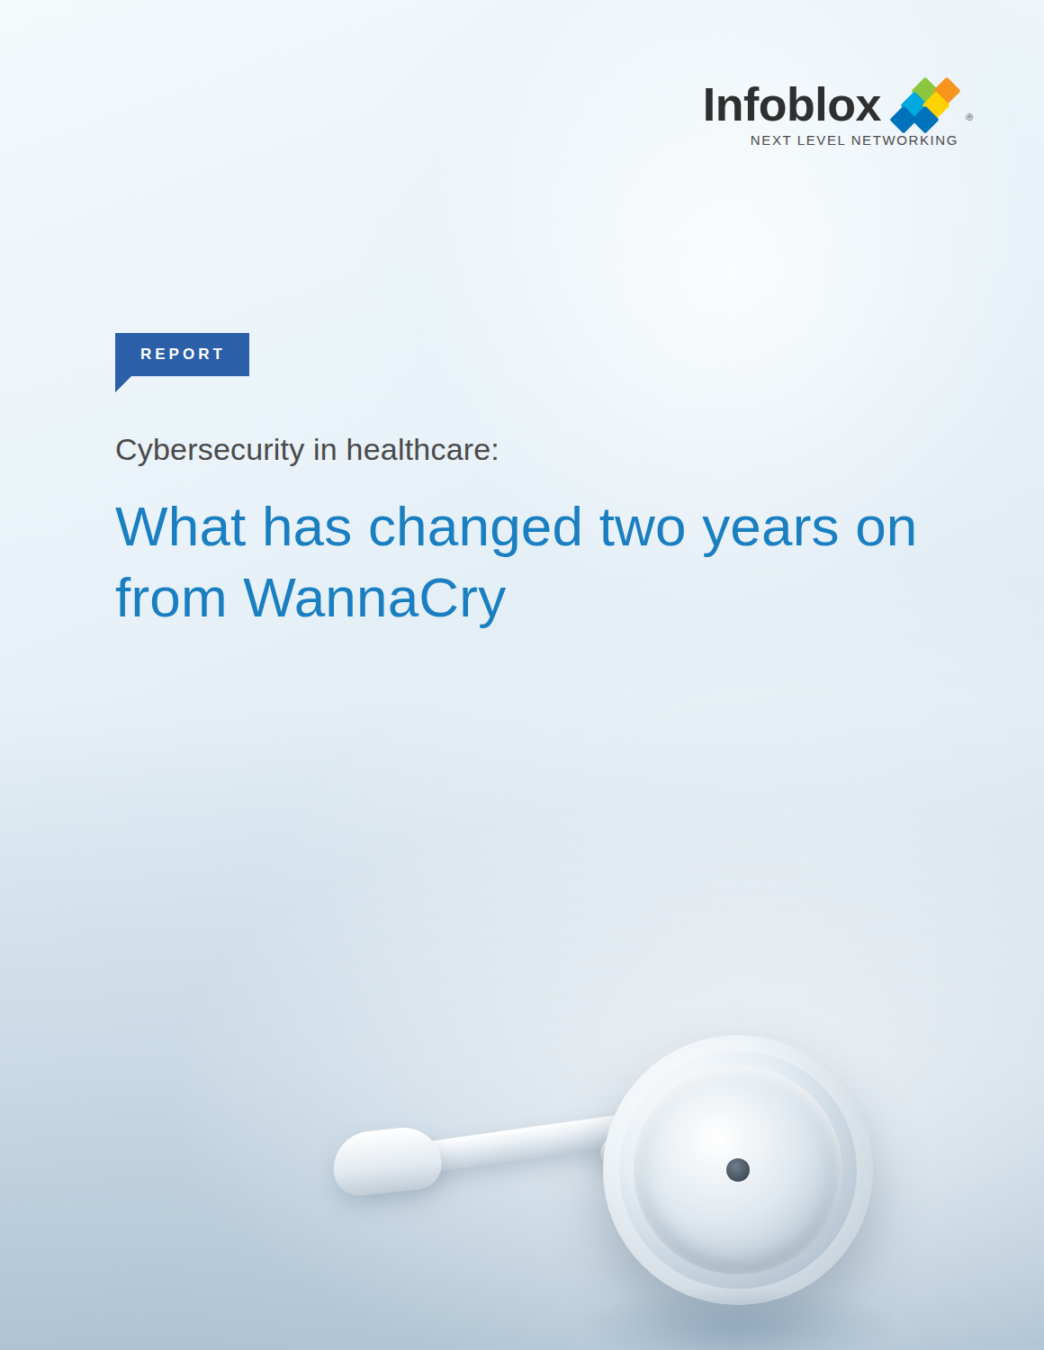Infoblox
®
NEXT LEVEL NETWORKING
REPORT
Cybersecurity in healthcare:
What has changed two years on from WannaCry